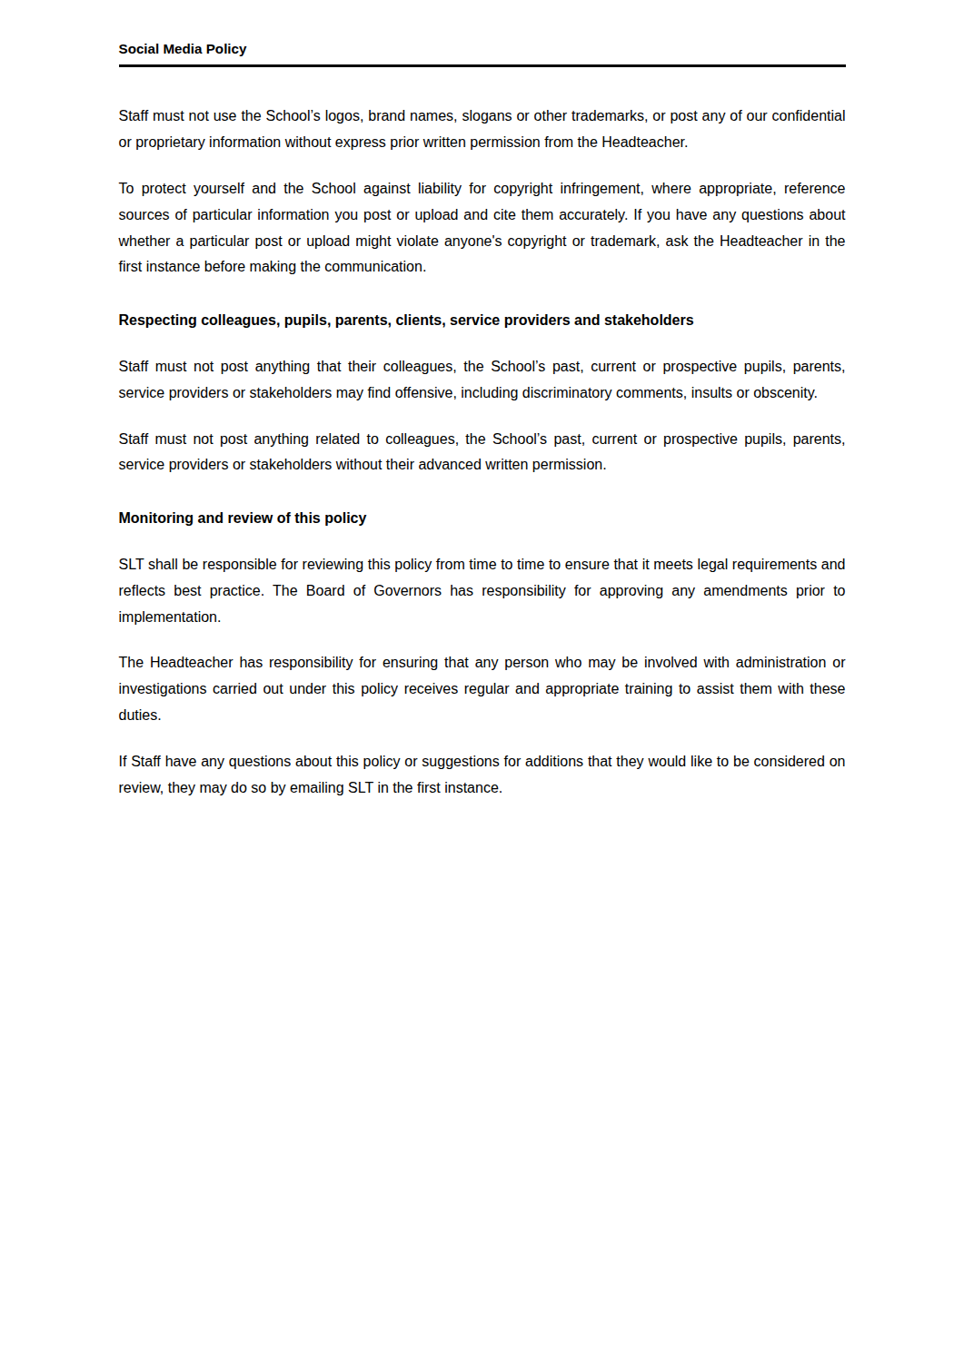Social Media Policy
Staff must not use the School’s logos, brand names, slogans or other trademarks, or post any of our confidential or proprietary information without express prior written permission from the Headteacher.
To protect yourself and the School against liability for copyright infringement, where appropriate, reference sources of particular information you post or upload and cite them accurately. If you have any questions about whether a particular post or upload might violate anyone's copyright or trademark, ask the Headteacher in the first instance before making the communication.
Respecting colleagues, pupils, parents, clients, service providers and stakeholders
Staff must not post anything that their colleagues, the School’s past, current or prospective pupils, parents, service providers or stakeholders may find offensive, including discriminatory comments, insults or obscenity.
Staff must not post anything related to colleagues, the School’s past, current or prospective pupils, parents, service providers or stakeholders without their advanced written permission.
Monitoring and review of this policy
SLT shall be responsible for reviewing this policy from time to time to ensure that it meets legal requirements and reflects best practice. The Board of Governors has responsibility for approving any amendments prior to implementation.
The Headteacher has responsibility for ensuring that any person who may be involved with administration or investigations carried out under this policy receives regular and appropriate training to assist them with these duties.
If Staff have any questions about this policy or suggestions for additions that they would like to be considered on review, they may do so by emailing SLT in the first instance.